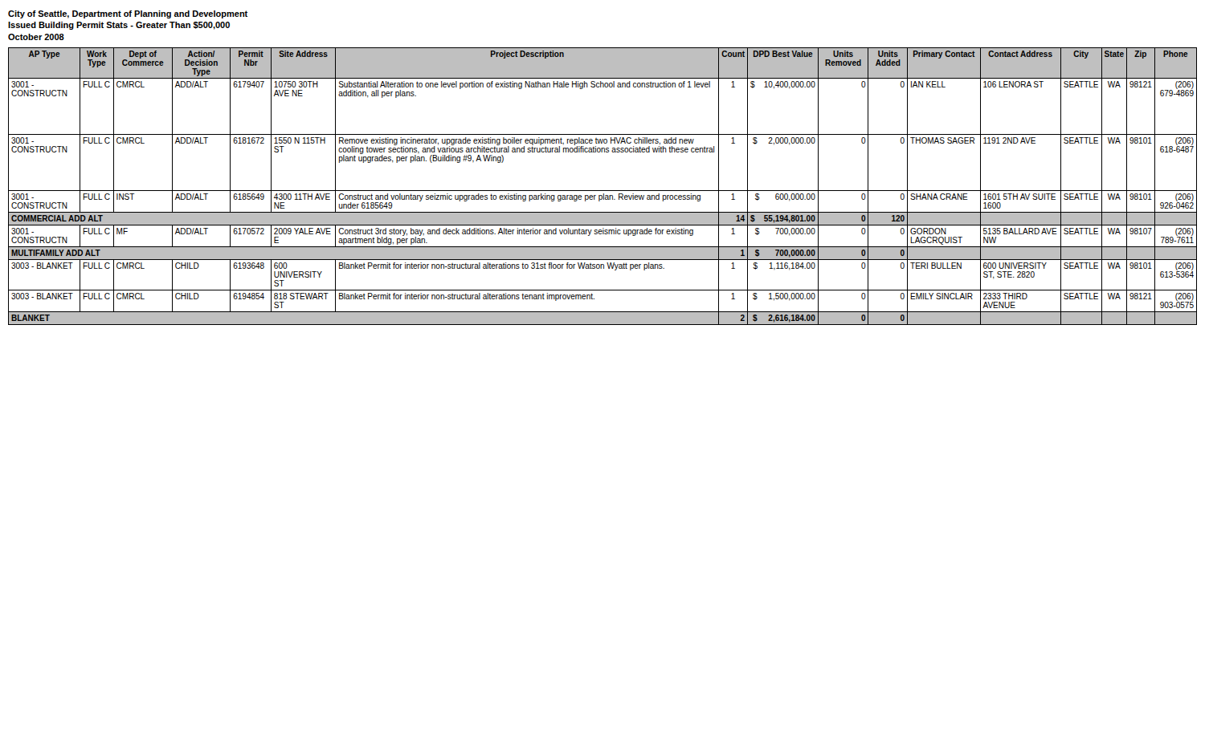City of Seattle, Department of Planning and Development
Issued Building Permit Stats - Greater Than $500,000
October 2008
| AP Type | Work Type | Dept of Commerce | Action/ Decision Type | Permit Nbr | Site Address | Project Description | Count | DPD Best Value | Units Removed | Units Added | Primary Contact | Contact Address | City | State | Zip | Phone |
| --- | --- | --- | --- | --- | --- | --- | --- | --- | --- | --- | --- | --- | --- | --- | --- | --- |
| 3001 - CONSTRUCTN | FULL C | CMRCL | ADD/ALT | 6179407 | 10750 30TH AVE NE | Substantial Alteration to one level portion of existing Nathan Hale High School and construction of 1 level addition, all per plans. | 1 | $ 10,400,000.00 | 0 | 0 | IAN KELL | 106 LENORA ST | SEATTLE | WA | 98121 | (206) 679-4869 |
| 3001 - CONSTRUCTN | FULL C | CMRCL | ADD/ALT | 6181672 | 1550 N 115TH ST | Remove existing incinerator, upgrade existing boiler equipment, replace two HVAC chillers, add new cooling tower sections, and various architectural and structural modifications associated with these central plant upgrades, per plan. (Building #9, A Wing) | 1 | $ 2,000,000.00 | 0 | 0 | THOMAS SAGER | 1191 2ND AVE | SEATTLE | WA | 98101 | (206) 618-6487 |
| 3001 - CONSTRUCTN | FULL C | INST | ADD/ALT | 6185649 | 4300 11TH AVE NE | Construct and voluntary seizmic upgrades to existing parking garage per plan. Review and processing under 6185649 | 1 | $ 600,000.00 | 0 | 0 | SHANA CRANE | 1601 5TH AV SUITE 1600 | SEATTLE | WA | 98101 | (206) 926-0462 |
| COMMERCIAL ADD ALT | 14 | $ 55,194,801.00 | 0 | 120 | | | | | | |
| 3001 - CONSTRUCTN | FULL C | MF | ADD/ALT | 6170572 | 2009 YALE AVE E | Construct 3rd story, bay, and deck additions. Alter interior and voluntary seismic upgrade for existing apartment bldg, per plan. | 1 | $ 700,000.00 | 0 | 0 | GORDON LAGCRQUIST | 5135 BALLARD AVE NW | SEATTLE | WA | 98107 | (206) 789-7611 |
| MULTIFAMILY ADD ALT | 1 | $ 700,000.00 | 0 | 0 | | | | | | |
| 3003 - BLANKET | FULL C | CMRCL | CHILD | 6193648 | 600 UNIVERSITY ST | Blanket Permit for interior non-structural alterations to 31st floor for Watson Wyatt per plans. | 1 | $ 1,116,184.00 | 0 | 0 | TERI BULLEN | 600 UNIVERSITY ST, STE. 2820 | SEATTLE | WA | 98101 | (206) 613-5364 |
| 3003 - BLANKET | FULL C | CMRCL | CHILD | 6194854 | 818 STEWART ST | Blanket Permit for interior non-structural alterations tenant improvement. | 1 | $ 1,500,000.00 | 0 | 0 | EMILY SINCLAIR | 2333 THIRD AVENUE | SEATTLE | WA | 98121 | (206) 903-0575 |
| BLANKET | 2 | $ 2,616,184.00 | 0 | 0 | | | | | | |